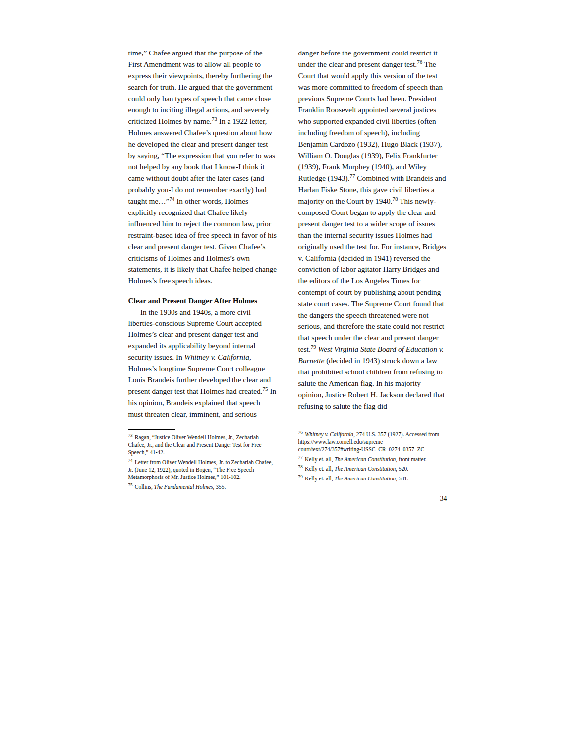time,” Chafee argued that the purpose of the First Amendment was to allow all people to express their viewpoints, thereby furthering the search for truth. He argued that the government could only ban types of speech that came close enough to inciting illegal actions, and severely criticized Holmes by name.73 In a 1922 letter, Holmes answered Chafee’s question about how he developed the clear and present danger test by saying, “The expression that you refer to was not helped by any book that I know-I think it came without doubt after the later cases (and probably you-I do not remember exactly) had taught me…”74 In other words, Holmes explicitly recognized that Chafee likely influenced him to reject the common law, prior restraint-based idea of free speech in favor of his clear and present danger test. Given Chafee’s criticisms of Holmes and Holmes’s own statements, it is likely that Chafee helped change Holmes’s free speech ideas.
Clear and Present Danger After Holmes
In the 1930s and 1940s, a more civil liberties-conscious Supreme Court accepted Holmes’s clear and present danger test and expanded its applicability beyond internal security issues. In Whitney v. California, Holmes’s longtime Supreme Court colleague Louis Brandeis further developed the clear and present danger test that Holmes had created.75 In his opinion, Brandeis explained that speech must threaten clear, imminent, and serious danger before the government could restrict it under the clear and present danger test.76 The Court that would apply this version of the test was more committed to freedom of speech than previous Supreme Courts had been. President Franklin Roosevelt appointed several justices who supported expanded civil liberties (often including freedom of speech), including Benjamin Cardozo (1932), Hugo Black (1937), William O. Douglas (1939), Felix Frankfurter (1939), Frank Murphey (1940), and Wiley Rutledge (1943).77 Combined with Brandeis and Harlan Fiske Stone, this gave civil liberties a majority on the Court by 1940.78 This newly-composed Court began to apply the clear and present danger test to a wider scope of issues than the internal security issues Holmes had originally used the test for. For instance, Bridges v. California (decided in 1941) reversed the conviction of labor agitator Harry Bridges and the editors of the Los Angeles Times for contempt of court by publishing about pending state court cases. The Supreme Court found that the dangers the speech threatened were not serious, and therefore the state could not restrict that speech under the clear and present danger test.79 West Virginia State Board of Education v. Barnette (decided in 1943) struck down a law that prohibited school children from refusing to salute the American flag. In his majority opinion, Justice Robert H. Jackson declared that refusing to salute the flag did
73 Ragan, “Justice Oliver Wendell Holmes, Jr., Zechariah Chafee, Jr., and the Clear and Present Danger Test for Free Speech,” 41-42.
74 Letter from Oliver Wendell Holmes, Jr. to Zechariah Chafee, Jr. (June 12, 1922), quoted in Bogen, “The Free Speech Metamorphosis of Mr. Justice Holmes,” 101-102.
75 Collins, The Fundamental Holmes, 355.
76 Whitney v. California, 274 U.S. 357 (1927). Accessed from https://www.law.cornell.edu/supreme-court/text/274/357#writing-USSC_CR_0274_0357_ZC
77 Kelly et. all, The American Constitution, front matter.
78 Kelly et. all, The American Constitution, 520.
79 Kelly et. all, The American Constitution, 531.
34